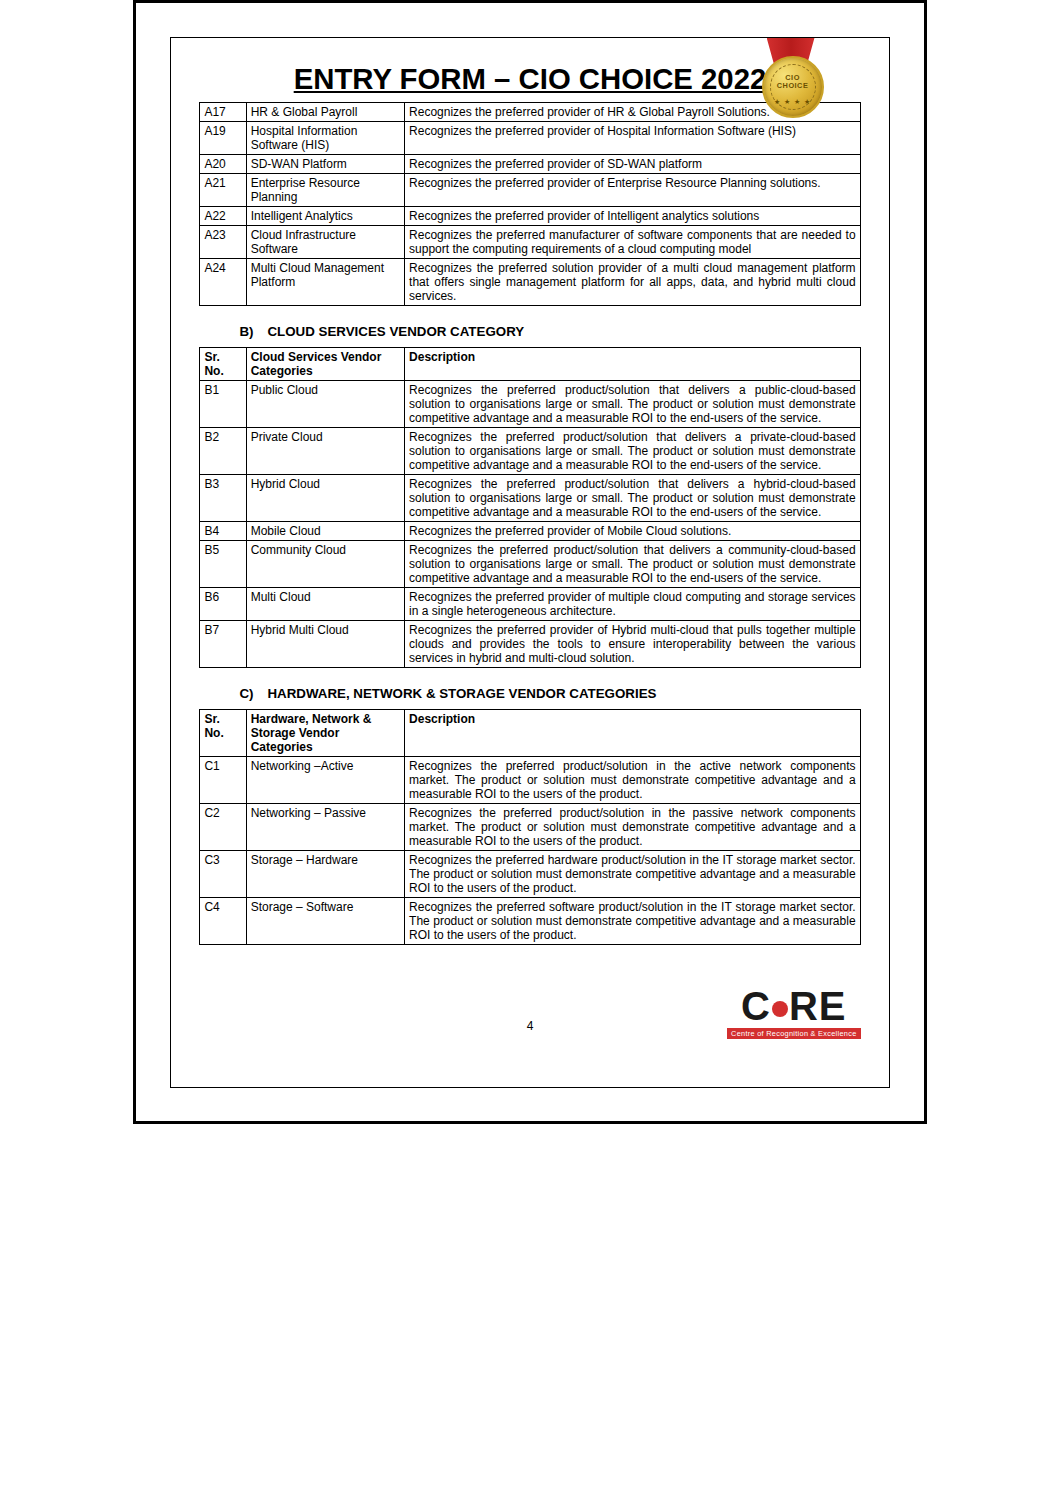ENTRY FORM – CIO CHOICE 2022
CIO
CHOICE
★ ★ ★ ★
| A17 | HR & Global Payroll | Recognizes the preferred provider of HR & Global Payroll Solutions. |
| A19 | Hospital Information Software (HIS) | Recognizes the preferred provider of Hospital Information Software (HIS) |
| A20 | SD-WAN Platform | Recognizes the preferred provider of SD-WAN platform |
| A21 | Enterprise Resource Planning | Recognizes the preferred provider of Enterprise Resource Planning solutions. |
| A22 | Intelligent Analytics | Recognizes the preferred provider of Intelligent analytics solutions |
| A23 | Cloud Infrastructure Software | Recognizes the preferred manufacturer of software components that are needed to support the computing requirements of a cloud computing model |
| A24 | Multi Cloud Management Platform | Recognizes the preferred solution provider of a multi cloud management platform that offers single management platform for all apps, data, and hybrid multi cloud services. |
B) CLOUD SERVICES VENDOR CATEGORY
| Sr. No. | Cloud Services Vendor Categories | Description |
| --- | --- | --- |
| B1 | Public Cloud | Recognizes the preferred product/solution that delivers a public-cloud-based solution to organisations large or small. The product or solution must demonstrate competitive advantage and a measurable ROI to the end-users of the service. |
| B2 | Private Cloud | Recognizes the preferred product/solution that delivers a private-cloud-based solution to organisations large or small. The product or solution must demonstrate competitive advantage and a measurable ROI to the end-users of the service. |
| B3 | Hybrid Cloud | Recognizes the preferred product/solution that delivers a hybrid-cloud-based solution to organisations large or small. The product or solution must demonstrate competitive advantage and a measurable ROI to the end-users of the service. |
| B4 | Mobile Cloud | Recognizes the preferred provider of Mobile Cloud solutions. |
| B5 | Community Cloud | Recognizes the preferred product/solution that delivers a community-cloud-based solution to organisations large or small. The product or solution must demonstrate competitive advantage and a measurable ROI to the end-users of the service. |
| B6 | Multi Cloud | Recognizes the preferred provider of multiple cloud computing and storage services in a single heterogeneous architecture. |
| B7 | Hybrid Multi Cloud | Recognizes the preferred provider of Hybrid multi-cloud that pulls together multiple clouds and provides the tools to ensure interoperability between the various services in hybrid and multi-cloud solution. |
C) HARDWARE, NETWORK & STORAGE VENDOR CATEGORIES
| Sr. No. | Hardware, Network & Storage Vendor Categories | Description |
| --- | --- | --- |
| C1 | Networking –Active | Recognizes the preferred product/solution in the active network components market. The product or solution must demonstrate competitive advantage and a measurable ROI to the users of the product. |
| C2 | Networking – Passive | Recognizes the preferred product/solution in the passive network components market. The product or solution must demonstrate competitive advantage and a measurable ROI to the users of the product. |
| C3 | Storage – Hardware | Recognizes the preferred hardware product/solution in the IT storage market sector. The product or solution must demonstrate competitive advantage and a measurable ROI to the users of the product. |
| C4 | Storage – Software | Recognizes the preferred software product/solution in the IT storage market sector. The product or solution must demonstrate competitive advantage and a measurable ROI to the users of the product. |
4
C RE
Centre of Recognition & Excellence